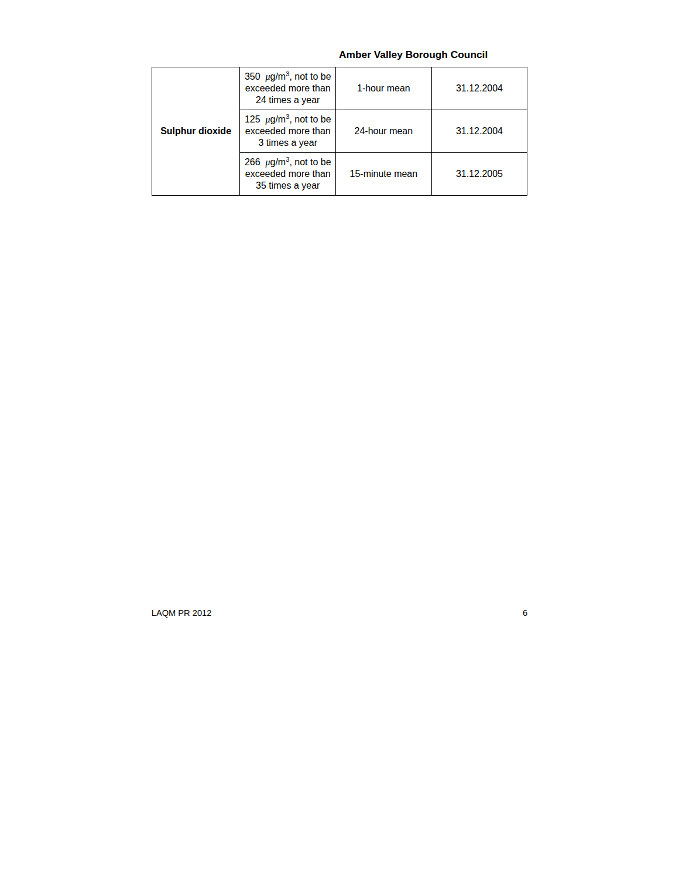Amber Valley Borough Council
| Sulphur dioxide | 350 μ g/m 3 , not to be exceeded more than 24 times a year | 1-hour mean | 31.12.2004 |
| 125 μ g/m 3 , not to be exceeded more than 3 times a year | 24-hour mean | 31.12.2004 |
| 266 μ g/m 3 , not to be exceeded more than 35 times a year | 15-minute mean | 31.12.2005 |
LAQM PR 2012
6